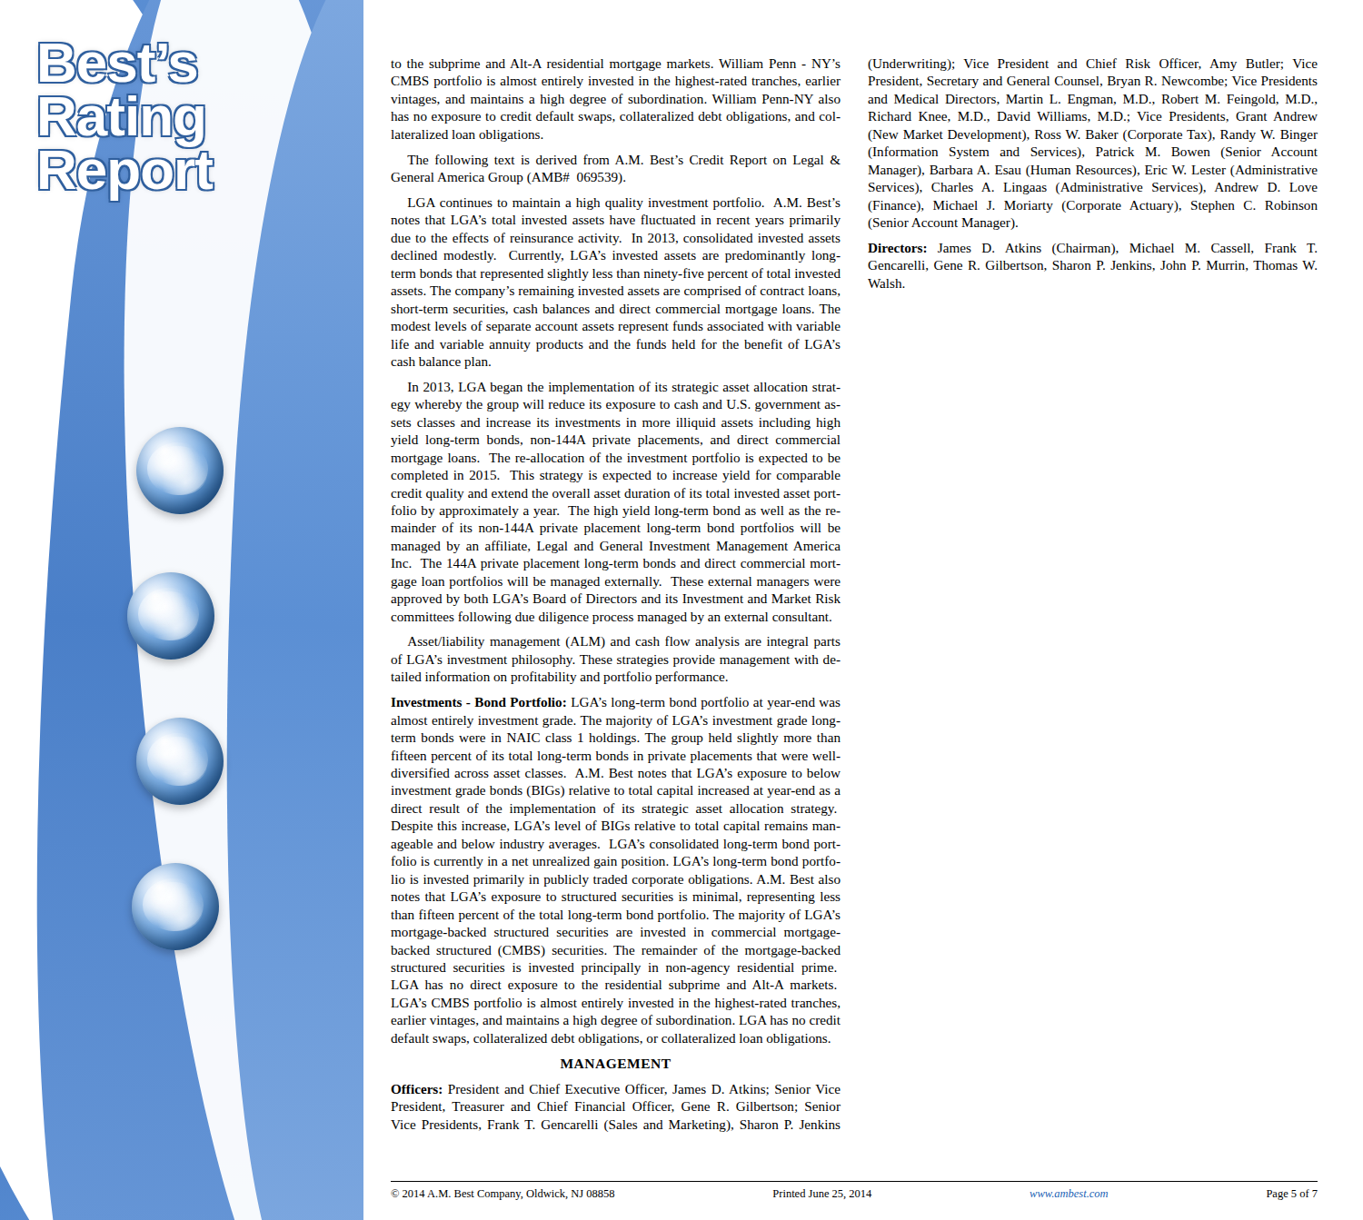Best’s Rating Report
to the subprime and Alt-A residential mortgage markets. William Penn - NY’s CMBS portfolio is almost entirely invested in the highest-rated tranches, earlier vintages, and maintains a high degree of subordination. William Penn-NY also has no exposure to credit default swaps, collateralized debt obligations, and collateralized loan obligations.
The following text is derived from A.M. Best’s Credit Report on Legal & General America Group (AMB# 069539).
LGA continues to maintain a high quality investment portfolio. A.M. Best’s notes that LGA’s total invested assets have fluctuated in recent years primarily due to the effects of reinsurance activity. In 2013, consolidated invested assets declined modestly. Currently, LGA’s invested assets are predominantly long-term bonds that represented slightly less than ninety-five percent of total invested assets. The company’s remaining invested assets are comprised of contract loans, short-term securities, cash balances and direct commercial mortgage loans. The modest levels of separate account assets represent funds associated with variable life and variable annuity products and the funds held for the benefit of LGA’s cash balance plan.
In 2013, LGA began the implementation of its strategic asset allocation strategy whereby the group will reduce its exposure to cash and U.S. government assets classes and increase its investments in more illiquid assets including high yield long-term bonds, non-144A private placements, and direct commercial mortgage loans. The re-allocation of the investment portfolio is expected to be completed in 2015. This strategy is expected to increase yield for comparable credit quality and extend the overall asset duration of its total invested asset portfolio by approximately a year. The high yield long-term bond as well as the remainder of its non-144A private placement long-term bond portfolios will be managed by an affiliate, Legal and General Investment Management America Inc. The 144A private placement long-term bonds and direct commercial mortgage loan portfolios will be managed externally. These external managers were approved by both LGA’s Board of Directors and its Investment and Market Risk committees following due diligence process managed by an external consultant.
Asset/liability management (ALM) and cash flow analysis are integral parts of LGA’s investment philosophy. These strategies provide management with detailed information on profitability and portfolio performance.
Investments - Bond Portfolio: LGA’s long-term bond portfolio at year-end was almost entirely investment grade. The majority of LGA’s investment grade long-term bonds were in NAIC class 1 holdings. The group held slightly more than fifteen percent of its total long-term bonds in private placements that were well-diversified across asset classes. A.M. Best notes that LGA’s exposure to below investment grade bonds (BIGs) relative to total capital increased at year-end as a direct result of the implementation of its strategic asset allocation strategy. Despite this increase, LGA’s level of BIGs relative to total capital remains manageable and below industry averages. LGA’s consolidated long-term bond portfolio is currently in a net unrealized gain position. LGA’s long-term bond portfolio is invested primarily in publicly traded corporate obligations. A.M. Best also notes that LGA’s exposure to structured securities is minimal, representing less than fifteen percent of the total long-term bond portfolio. The majority of LGA’s mortgage-backed structured securities are invested in commercial mortgage-backed structured (CMBS) securities. The remainder of the mortgage-backed structured securities is invested principally in non-agency residential prime. LGA has no direct exposure to the residential subprime and Alt-A markets. LGA’s CMBS portfolio is almost entirely invested in the highest-rated tranches, earlier vintages, and maintains a high degree of subordination. LGA has no credit default swaps, collateralized debt obligations, or collateralized loan obligations.
MANAGEMENT
Officers: President and Chief Executive Officer, James D. Atkins; Senior Vice President, Treasurer and Chief Financial Officer, Gene R. Gilbertson; Senior Vice Presidents, Frank T. Gencarelli (Sales and Marketing), Sharon P. Jenkins (Underwriting); Vice President and Chief Risk Officer, Amy Butler; Vice President, Secretary and General Counsel, Bryan R. Newcombe; Vice Presidents and Medical Directors, Martin L. Engman, M.D., Robert M. Feingold, M.D., Richard Knee, M.D., David Williams, M.D.; Vice Presidents, Grant Andrew (New Market Development), Ross W. Baker (Corporate Tax), Randy W. Binger (Information System and Services), Patrick M. Bowen (Senior Account Manager), Barbara A. Esau (Human Resources), Eric W. Lester (Administrative Services), Charles A. Lingaas (Administrative Services), Andrew D. Love (Finance), Michael J. Moriarty (Corporate Actuary), Stephen C. Robinson (Senior Account Manager).
Directors: James D. Atkins (Chairman), Michael M. Cassell, Frank T. Gencarelli, Gene R. Gilbertson, Sharon P. Jenkins, John P. Murrin, Thomas W. Walsh.
© 2014 A.M. Best Company, Oldwick, NJ 08858
Printed June 25, 2014
www.ambest.com
Page 5 of 7